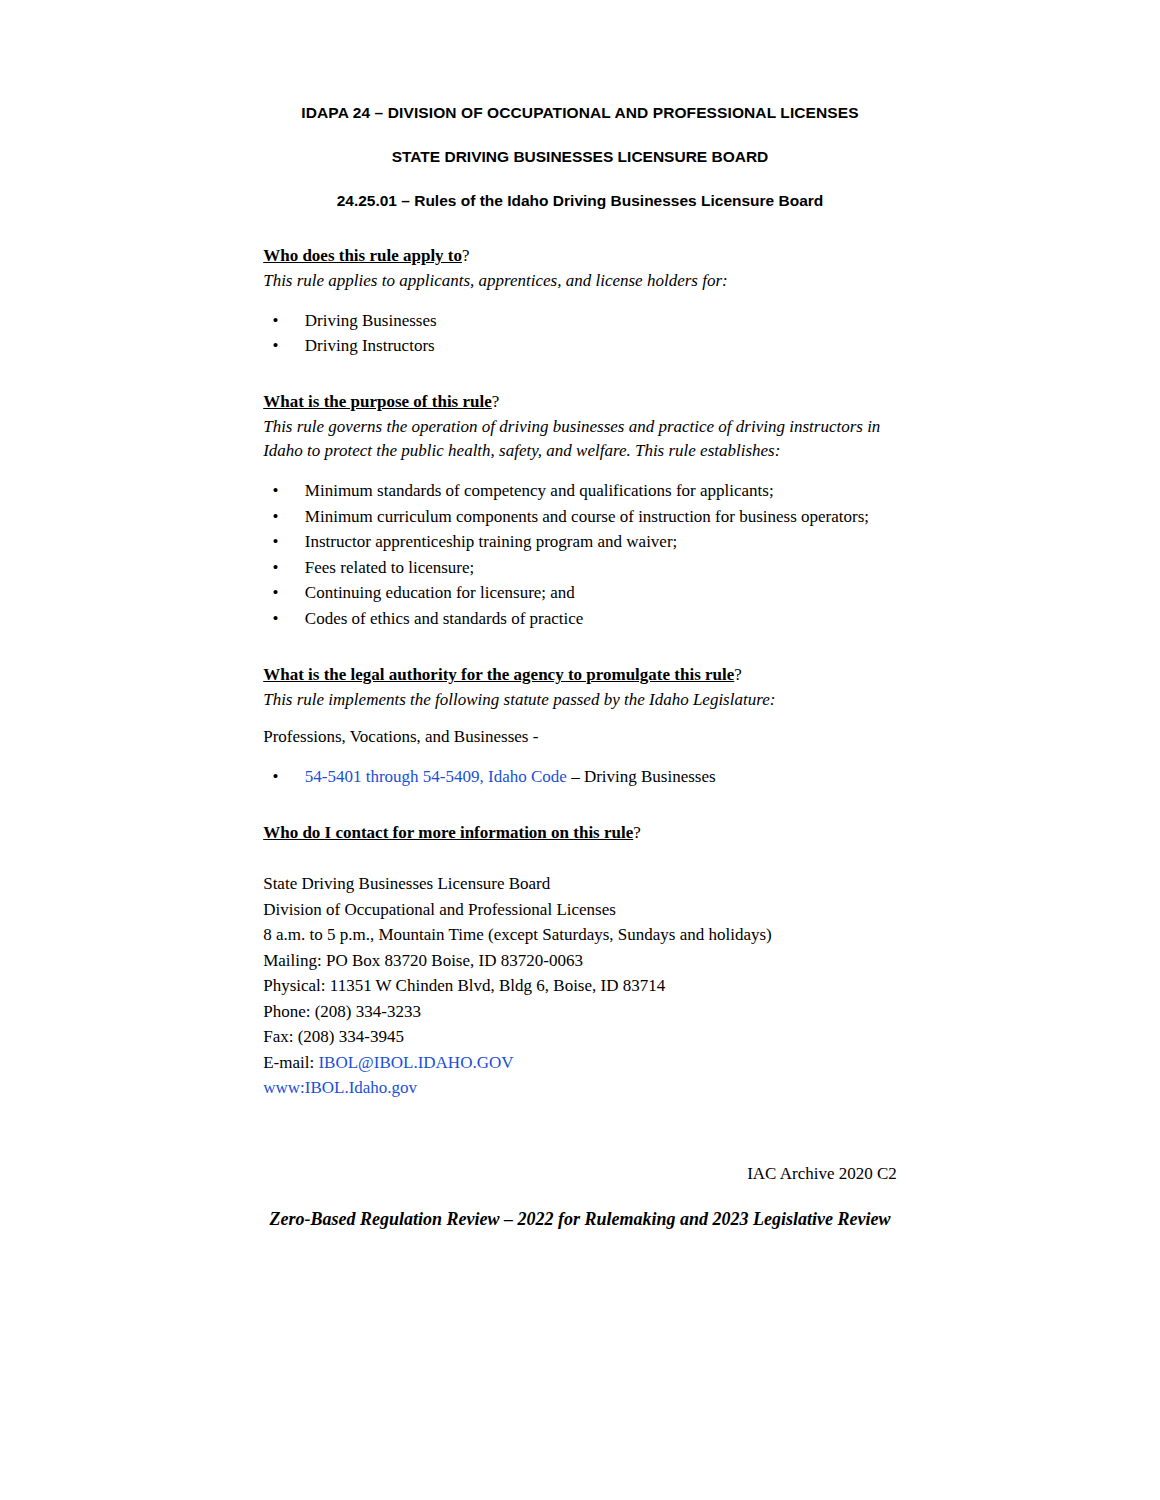IDAPA 24 – DIVISION OF OCCUPATIONAL AND PROFESSIONAL LICENSES
STATE DRIVING BUSINESSES LICENSURE BOARD
24.25.01 – Rules of the Idaho Driving Businesses Licensure Board
Who does this rule apply to?
This rule applies to applicants, apprentices, and license holders for:
Driving Businesses
Driving Instructors
What is the purpose of this rule?
This rule governs the operation of driving businesses and practice of driving instructors in Idaho to protect the public health, safety, and welfare. This rule establishes:
Minimum standards of competency and qualifications for applicants;
Minimum curriculum components and course of instruction for business operators;
Instructor apprenticeship training program and waiver;
Fees related to licensure;
Continuing education for licensure; and
Codes of ethics and standards of practice
What is the legal authority for the agency to promulgate this rule?
This rule implements the following statute passed by the Idaho Legislature:
Professions, Vocations, and Businesses -
54-5401 through 54-5409, Idaho Code – Driving Businesses
Who do I contact for more information on this rule?
State Driving Businesses Licensure Board
Division of Occupational and Professional Licenses
8 a.m. to 5 p.m., Mountain Time (except Saturdays, Sundays and holidays)
Mailing: PO Box 83720 Boise, ID 83720-0063
Physical: 11351 W Chinden Blvd, Bldg 6, Boise, ID 83714
Phone: (208) 334-3233
Fax: (208) 334-3945
E-mail: IBOL@IBOL.IDAHO.GOV
www:IBOL.Idaho.gov
IAC Archive 2020 C2
Zero-Based Regulation Review – 2022 for Rulemaking and 2023 Legislative Review